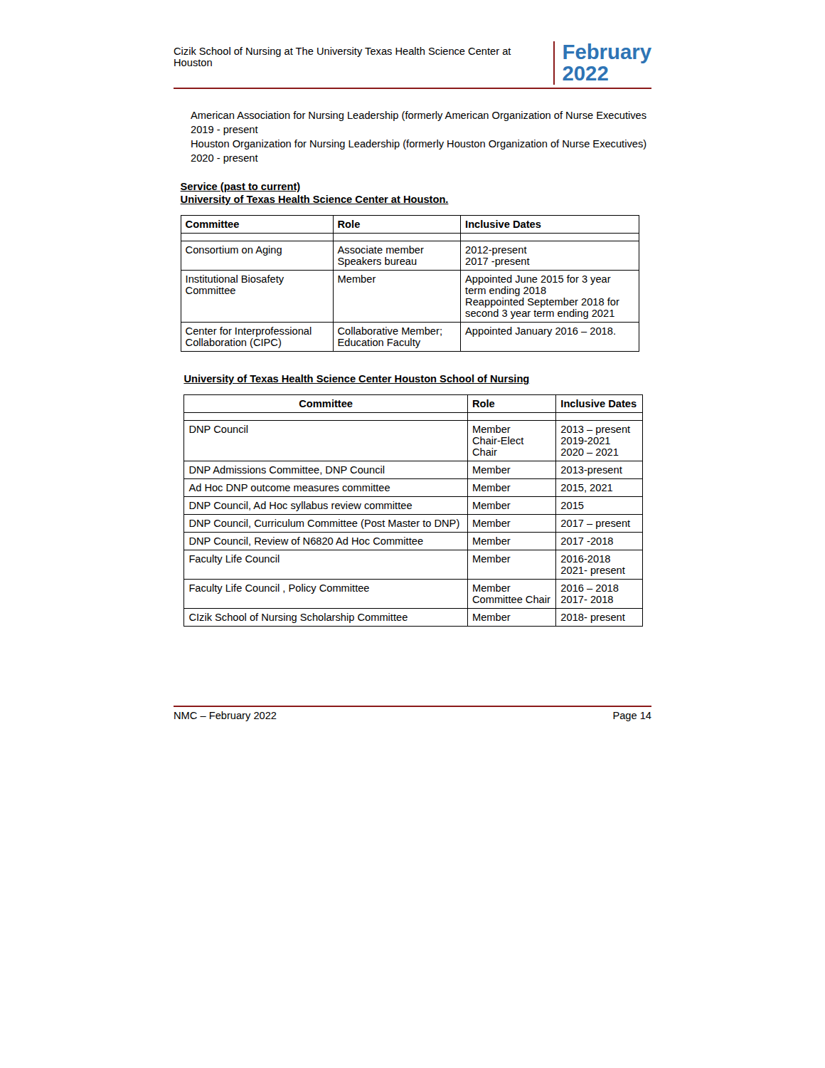Cizik School of Nursing at The University Texas Health Science Center at Houston
February
2022
American Association for Nursing Leadership (formerly American Organization of Nurse Executives
2019 - present
Houston Organization for Nursing Leadership (formerly Houston Organization of Nurse Executives)
2020 - present
Service (past to current)
University of Texas Health Science Center at Houston.
| Committee | Role | Inclusive Dates |
| --- | --- | --- |
| Consortium on Aging | Associate member Speakers bureau | 2012-present 2017 -present |
| Institutional Biosafety Committee | Member | Appointed June 2015 for 3 year term ending 2018 Reappointed September 2018 for second 3 year term ending 2021 |
| Center for Interprofessional Collaboration (CIPC) | Collaborative Member; Education Faculty | Appointed January 2016 – 2018. |
University of Texas Health Science Center Houston School of Nursing
| Committee | Role | Inclusive Dates |
| --- | --- | --- |
| DNP Council | Member Chair-Elect Chair | 2013 – present 2019-2021 2020 – 2021 |
| DNP Admissions Committee, DNP Council | Member | 2013-present |
| Ad Hoc DNP outcome measures committee | Member | 2015, 2021 |
| DNP Council, Ad Hoc syllabus review committee | Member | 2015 |
| DNP Council, Curriculum Committee (Post Master to DNP) | Member | 2017 – present |
| DNP Council, Review of N6820 Ad Hoc Committee | Member | 2017 -2018 |
| Faculty Life Council | Member | 2016-2018 2021- present |
| Faculty Life Council , Policy Committee | Member Committee Chair | 2016 – 2018 2017- 2018 |
| CIzik School of Nursing Scholarship Committee | Member | 2018- present |
NMC – February 2022
Page 14